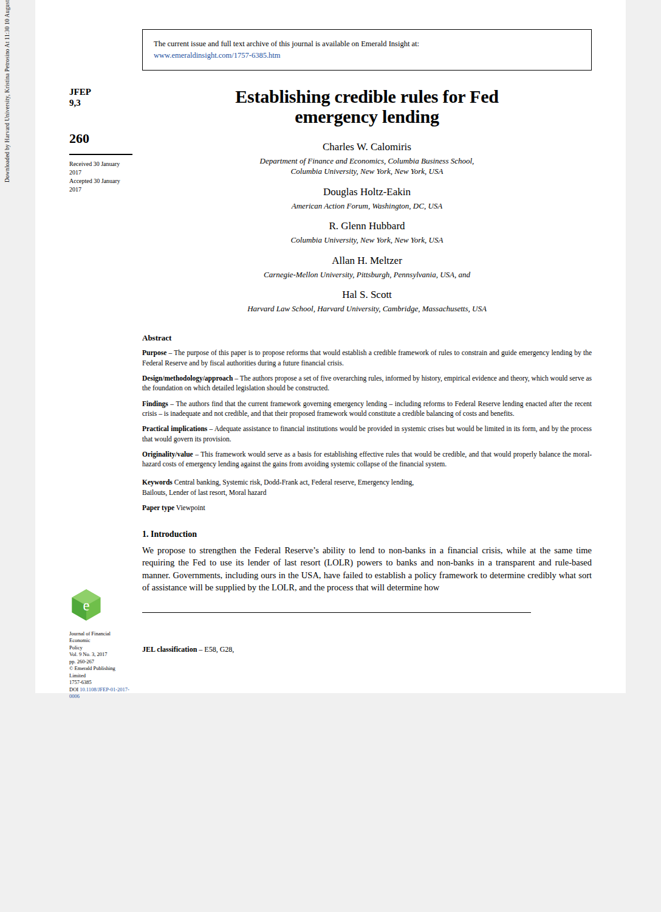Downloaded by Harvard University, Kristina Petrosino At 11:30 10 August 2017 (PT)
The current issue and full text archive of this journal is available on Emerald Insight at:
www.emeraldinsight.com/1757-6385.htm
JFEP
9,3
260
Received 30 January 2017
Accepted 30 January 2017
Establishing credible rules for Fed
emergency lending
Charles W. Calomiris
Department of Finance and Economics, Columbia Business School,
Columbia University, New York, New York, USA
Douglas Holtz-Eakin
American Action Forum, Washington, DC, USA
R. Glenn Hubbard
Columbia University, New York, New York, USA
Allan H. Meltzer
Carnegie-Mellon University, Pittsburgh, Pennsylvania, USA, and
Hal S. Scott
Harvard Law School, Harvard University, Cambridge, Massachusetts, USA
Abstract
Purpose – The purpose of this paper is to propose reforms that would establish a credible framework of rules to constrain and guide emergency lending by the Federal Reserve and by fiscal authorities during a future financial crisis.
Design/methodology/approach – The authors propose a set of five overarching rules, informed by history, empirical evidence and theory, which would serve as the foundation on which detailed legislation should be constructed.
Findings – The authors find that the current framework governing emergency lending – including reforms to Federal Reserve lending enacted after the recent crisis – is inadequate and not credible, and that their proposed framework would constitute a credible balancing of costs and benefits.
Practical implications – Adequate assistance to financial institutions would be provided in systemic crises but would be limited in its form, and by the process that would govern its provision.
Originality/value – This framework would serve as a basis for establishing effective rules that would be credible, and that would properly balance the moral-hazard costs of emergency lending against the gains from avoiding systemic collapse of the financial system.
Keywords Central banking, Systemic risk, Dodd-Frank act, Federal reserve, Emergency lending,
Bailouts, Lender of last resort, Moral hazard
Paper type Viewpoint
1. Introduction
We propose to strengthen the Federal Reserve’s ability to lend to non-banks in a financial crisis, while at the same time requiring the Fed to use its lender of last resort (LOLR) powers to banks and non-banks in a transparent and rule-based manner. Governments, including ours in the USA, have failed to establish a policy framework to determine credibly what sort of assistance will be supplied by the LOLR, and the process that will determine how
e
Journal of Financial Economic
Policy
Vol. 9 No. 3, 2017
pp. 260-267
© Emerald Publishing Limited
1757-6385
DOI 10.1108/JFEP-01-2017-0006
JEL classification – E58, G28,